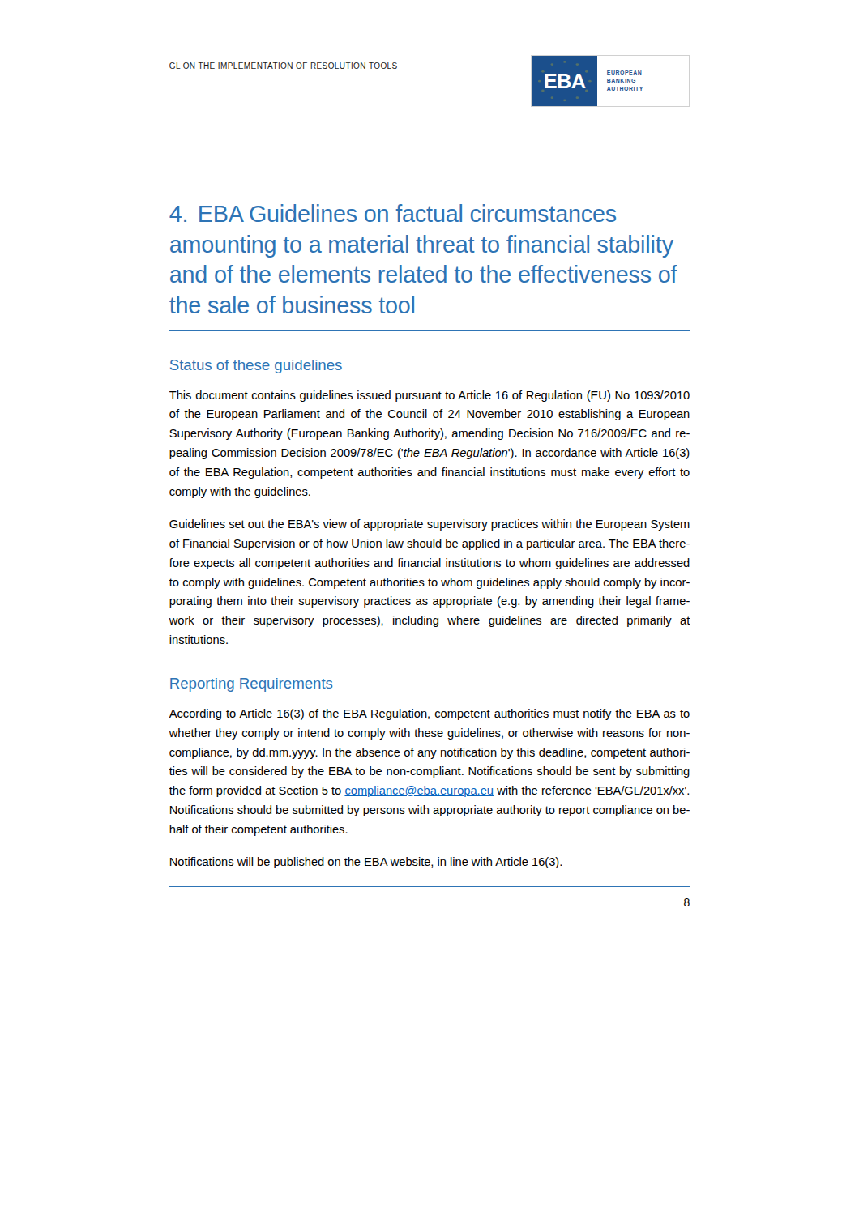GL ON THE IMPLEMENTATION OF RESOLUTION TOOLS
EBA
EUROPEAN BANKING AUTHORITY
4. EBA Guidelines on factual circumstances amounting to a material threat to financial stability and of the elements related to the effectiveness of the sale of business tool
Status of these guidelines
This document contains guidelines issued pursuant to Article 16 of Regulation (EU) No 1093/2010 of the European Parliament and of the Council of 24 November 2010 establishing a European Supervisory Authority (European Banking Authority), amending Decision No 716/2009/EC and repealing Commission Decision 2009/78/EC ('the EBA Regulation'). In accordance with Article 16(3) of the EBA Regulation, competent authorities and financial institutions must make every effort to comply with the guidelines.
Guidelines set out the EBA's view of appropriate supervisory practices within the European System of Financial Supervision or of how Union law should be applied in a particular area. The EBA therefore expects all competent authorities and financial institutions to whom guidelines are addressed to comply with guidelines. Competent authorities to whom guidelines apply should comply by incorporating them into their supervisory practices as appropriate (e.g. by amending their legal framework or their supervisory processes), including where guidelines are directed primarily at institutions.
Reporting Requirements
According to Article 16(3) of the EBA Regulation, competent authorities must notify the EBA as to whether they comply or intend to comply with these guidelines, or otherwise with reasons for non-compliance, by dd.mm.yyyy. In the absence of any notification by this deadline, competent authorities will be considered by the EBA to be non-compliant. Notifications should be sent by submitting the form provided at Section 5 to compliance@eba.europa.eu with the reference 'EBA/GL/201x/xx'. Notifications should be submitted by persons with appropriate authority to report compliance on behalf of their competent authorities.
Notifications will be published on the EBA website, in line with Article 16(3).
8